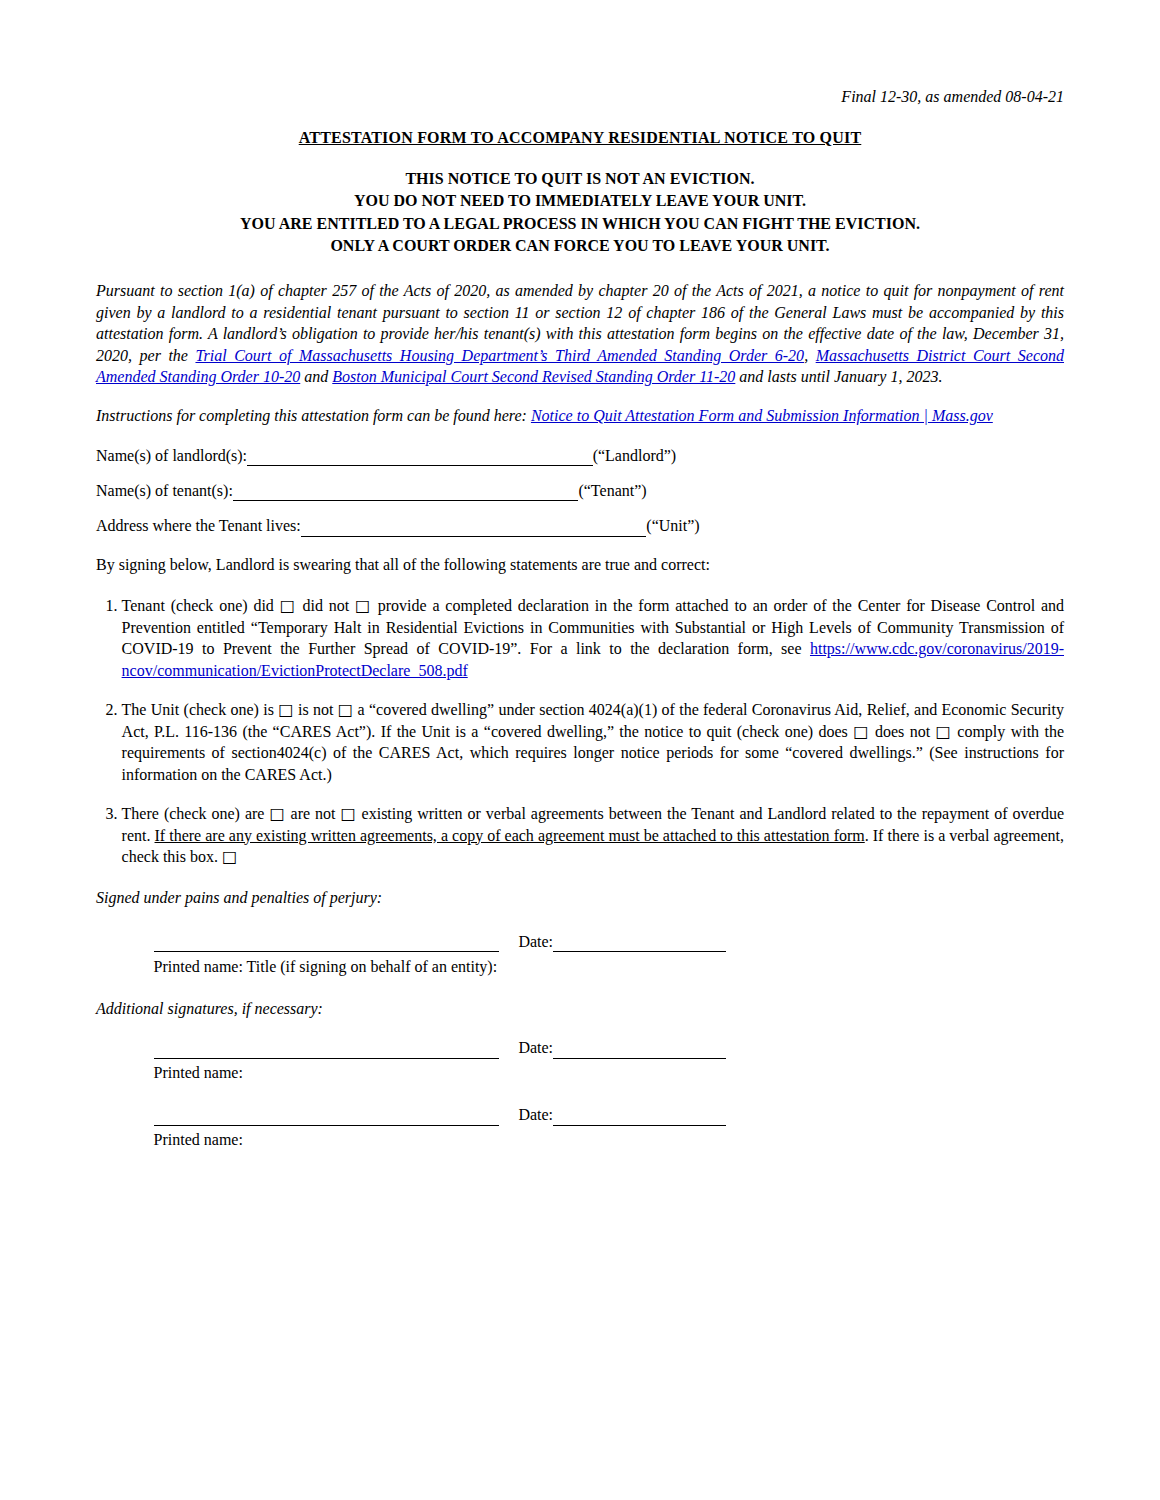Final 12-30, as amended 08-04-21
ATTESTATION FORM TO ACCOMPANY RESIDENTIAL NOTICE TO QUIT
THIS NOTICE TO QUIT IS NOT AN EVICTION.
YOU DO NOT NEED TO IMMEDIATELY LEAVE YOUR UNIT.
YOU ARE ENTITLED TO A LEGAL PROCESS IN WHICH YOU CAN FIGHT THE EVICTION.
ONLY A COURT ORDER CAN FORCE YOU TO LEAVE YOUR UNIT.
Pursuant to section 1(a) of chapter 257 of the Acts of 2020, as amended by chapter 20 of the Acts of 2021, a notice to quit for nonpayment of rent given by a landlord to a residential tenant pursuant to section 11 or section 12 of chapter 186 of the General Laws must be accompanied by this attestation form. A landlord’s obligation to provide her/his tenant(s) with this attestation form begins on the effective date of the law, December 31, 2020, per the Trial Court of Massachusetts Housing Department’s Third Amended Standing Order 6-20, Massachusetts District Court Second Amended Standing Order 10-20 and Boston Municipal Court Second Revised Standing Order 11-20 and lasts until January 1, 2023.
Instructions for completing this attestation form can be found here: Notice to Quit Attestation Form and Submission Information | Mass.gov
Name(s) of landlord(s): (“Landlord”)
Name(s) of tenant(s): (“Tenant”)
Address where the Tenant lives: (“Unit”)
By signing below, Landlord is swearing that all of the following statements are true and correct:
Tenant (check one) did □ did not □ provide a completed declaration in the form attached to an order of the Center for Disease Control and Prevention entitled “Temporary Halt in Residential Evictions in Communities with Substantial or High Levels of Community Transmission of COVID-19 to Prevent the Further Spread of COVID-19”. For a link to the declaration form, see https://www.cdc.gov/coronavirus/2019-ncov/communication/EvictionProtectDeclare_508.pdf
The Unit (check one) is □ is not □ a “covered dwelling” under section 4024(a)(1) of the federal Coronavirus Aid, Relief, and Economic Security Act, P.L. 116-136 (the “CARES Act”). If the Unit is a “covered dwelling,” the notice to quit (check one) does □ does not □ comply with the requirements of section4024(c) of the CARES Act, which requires longer notice periods for some “covered dwellings.” (See instructions for information on the CARES Act.)
There (check one) are □ are not □ existing written or verbal agreements between the Tenant and Landlord related to the repayment of overdue rent. If there are any existing written agreements, a copy of each agreement must be attached to this attestation form. If there is a verbal agreement, check this box. □
Signed under pains and penalties of perjury:
Date:
Printed name: Title (if signing on behalf of an entity):
Additional signatures, if necessary:
Date:
Printed name:
Date:
Printed name: